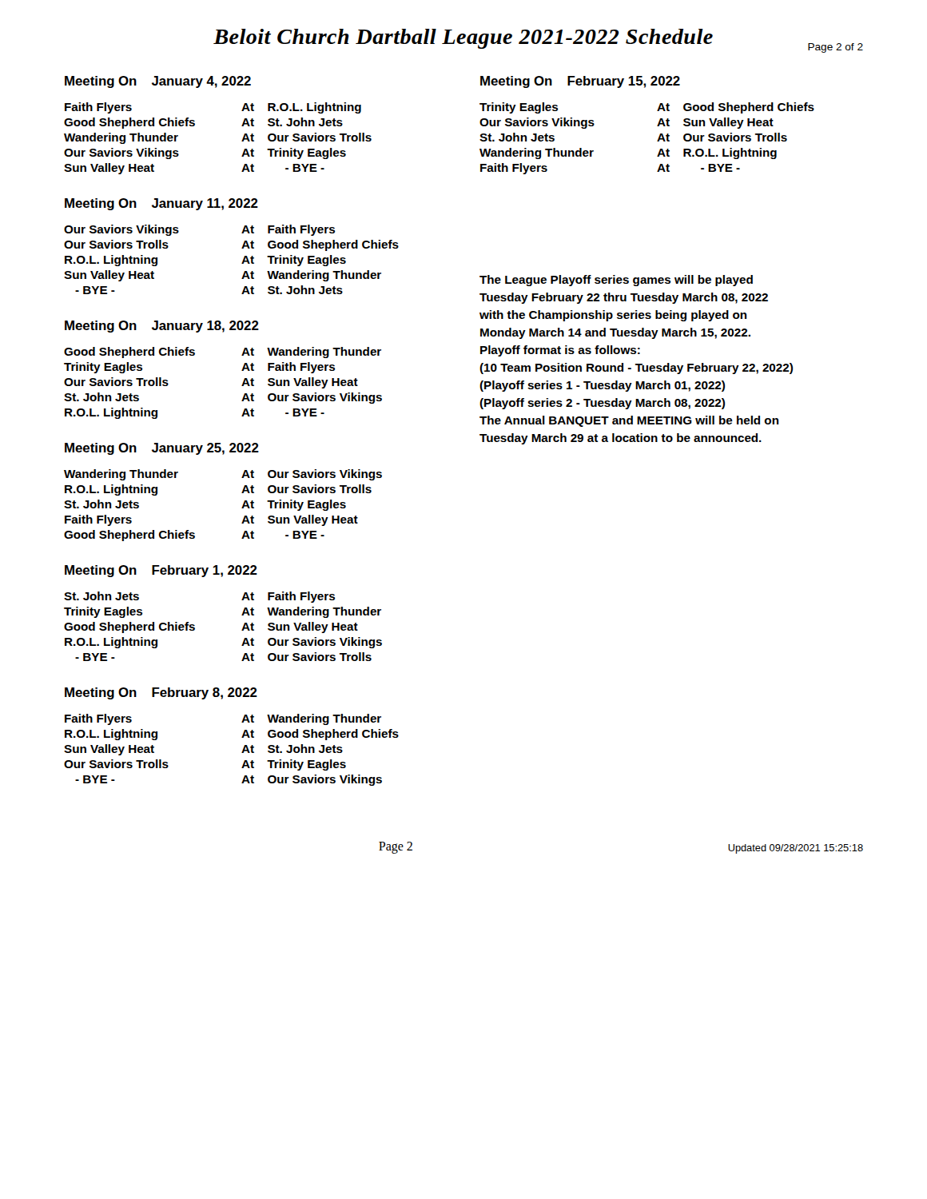Beloit Church Dartball League 2021-2022 Schedule
Page 2 of 2
Meeting On January 4, 2022
| Faith Flyers | At | R.O.L. Lightning |
| Good Shepherd Chiefs | At | St. John Jets |
| Wandering Thunder | At | Our Saviors Trolls |
| Our Saviors Vikings | At | Trinity Eagles |
| Sun Valley Heat | At | - BYE - |
Meeting On January 11, 2022
| Our Saviors Vikings | At | Faith Flyers |
| Our Saviors Trolls | At | Good Shepherd Chiefs |
| R.O.L. Lightning | At | Trinity Eagles |
| Sun Valley Heat | At | Wandering Thunder |
| - BYE - | At | St. John Jets |
Meeting On January 18, 2022
| Good Shepherd Chiefs | At | Wandering Thunder |
| Trinity Eagles | At | Faith Flyers |
| Our Saviors Trolls | At | Sun Valley Heat |
| St. John Jets | At | Our Saviors Vikings |
| R.O.L. Lightning | At | - BYE - |
Meeting On January 25, 2022
| Wandering Thunder | At | Our Saviors Vikings |
| R.O.L. Lightning | At | Our Saviors Trolls |
| St. John Jets | At | Trinity Eagles |
| Faith Flyers | At | Sun Valley Heat |
| Good Shepherd Chiefs | At | - BYE - |
Meeting On February 1, 2022
| St. John Jets | At | Faith Flyers |
| Trinity Eagles | At | Wandering Thunder |
| Good Shepherd Chiefs | At | Sun Valley Heat |
| R.O.L. Lightning | At | Our Saviors Vikings |
| - BYE - | At | Our Saviors Trolls |
Meeting On February 8, 2022
| Faith Flyers | At | Wandering Thunder |
| R.O.L. Lightning | At | Good Shepherd Chiefs |
| Sun Valley Heat | At | St. John Jets |
| Our Saviors Trolls | At | Trinity Eagles |
| - BYE - | At | Our Saviors Vikings |
Meeting On February 15, 2022
| Trinity Eagles | At | Good Shepherd Chiefs |
| Our Saviors Vikings | At | Sun Valley Heat |
| St. John Jets | At | Our Saviors Trolls |
| Wandering Thunder | At | R.O.L. Lightning |
| Faith Flyers | At | - BYE - |
The League Playoff series games will be played
Tuesday February 22 thru Tuesday March 08, 2022
with the Championship series being played on
Monday March 14 and Tuesday March 15, 2022.
Playoff format is as follows:
(10 Team Position Round - Tuesday February 22, 2022)
(Playoff series 1 - Tuesday March 01, 2022)
(Playoff series 2 - Tuesday March 08, 2022)
The Annual BANQUET and MEETING will be held on
Tuesday March 29 at a location to be announced.
Page 2 Updated 09/28/2021 15:25:18